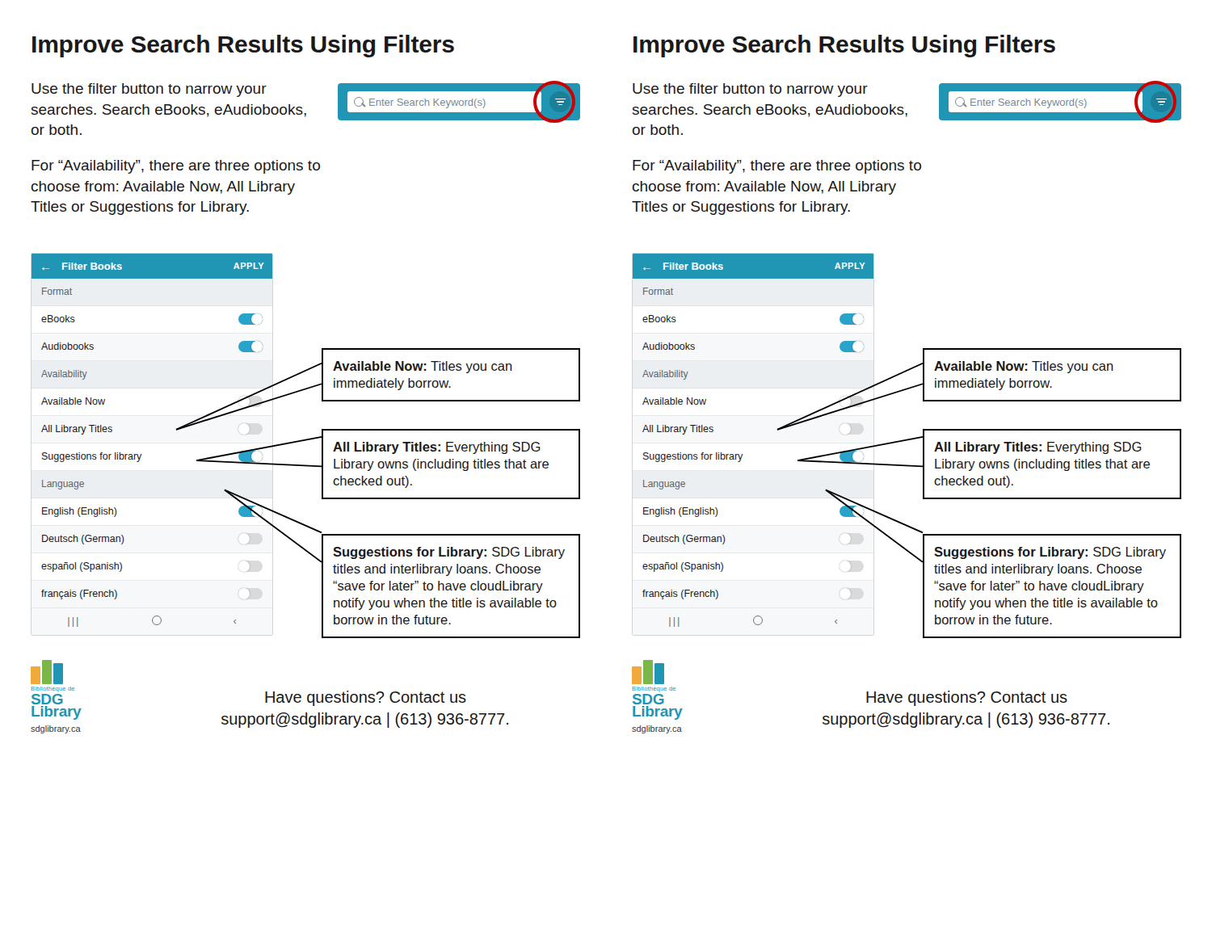Improve Search Results Using Filters
Use the filter button to narrow your searches. Search eBooks, eAudiobooks, or both.
For “Availability”, there are three options to choose from: Available Now, All Library Titles or Suggestions for Library.
Enter Search Keyword(s)
← Filter Books APPLY
Format
eBooks
Audiobooks
Availability
Available Now
All Library Titles
Suggestions for library
Language
English (English)
Deutsch (German)
español (Spanish)
français (French)
||| ‹
Available Now: Titles you can immediately borrow.
All Library Titles: Everything SDG Library owns (including titles that are checked out).
Suggestions for Library: SDG Library titles and interlibrary loans. Choose “save for later” to have cloudLibrary notify you when the title is available to borrow in the future.
Bibliothèque de
SDG
Library
sdglibrary.ca
Have questions? Contact us
support@sdglibrary.ca | (613) 936-8777.
Improve Search Results Using Filters
Use the filter button to narrow your searches. Search eBooks, eAudiobooks, or both.
For “Availability”, there are three options to choose from: Available Now, All Library Titles or Suggestions for Library.
Enter Search Keyword(s)
← Filter Books APPLY
Format
eBooks
Audiobooks
Availability
Available Now
All Library Titles
Suggestions for library
Language
English (English)
Deutsch (German)
español (Spanish)
français (French)
||| ‹
Available Now: Titles you can immediately borrow.
All Library Titles: Everything SDG Library owns (including titles that are checked out).
Suggestions for Library: SDG Library titles and interlibrary loans. Choose “save for later” to have cloudLibrary notify you when the title is available to borrow in the future.
Bibliothèque de
SDG
Library
sdglibrary.ca
Have questions? Contact us
support@sdglibrary.ca | (613) 936-8777.